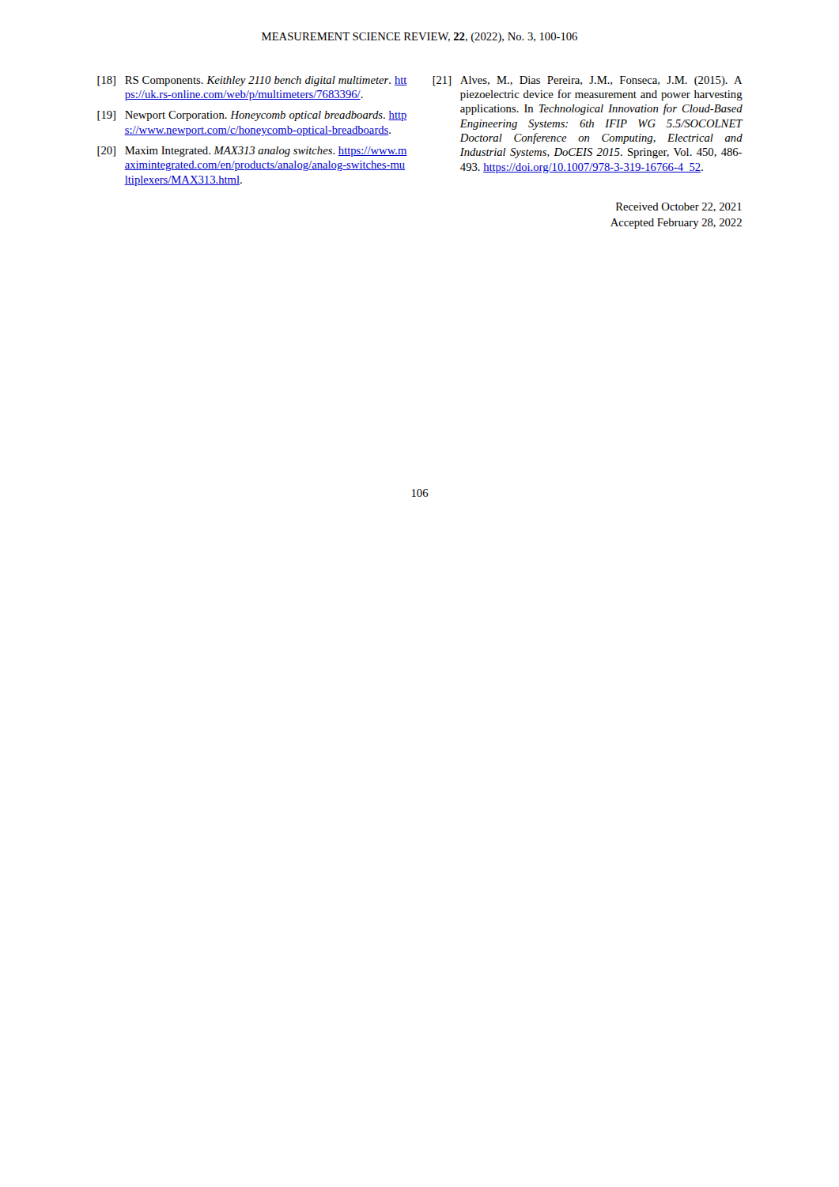MEASUREMENT SCIENCE REVIEW, 22, (2022), No. 3, 100-106
[18] RS Components. Keithley 2110 bench digital multimeter. https://uk.rs-online.com/web/p/multimeters/7683396/.
[19] Newport Corporation. Honeycomb optical breadboards. https://www.newport.com/c/honeycomb-optical-breadboards.
[20] Maxim Integrated. MAX313 analog switches. https://www.maximintegrated.com/en/products/analog/analog-switches-multiplexers/MAX313.html.
[21] Alves, M., Dias Pereira, J.M., Fonseca, J.M. (2015). A piezoelectric device for measurement and power harvesting applications. In Technological Innovation for Cloud-Based Engineering Systems: 6th IFIP WG 5.5/SOCOLNET Doctoral Conference on Computing, Electrical and Industrial Systems, DoCEIS 2015. Springer, Vol. 450, 486-493. https://doi.org/10.1007/978-3-319-16766-4_52.
Received October 22, 2021
Accepted February 28, 2022
106